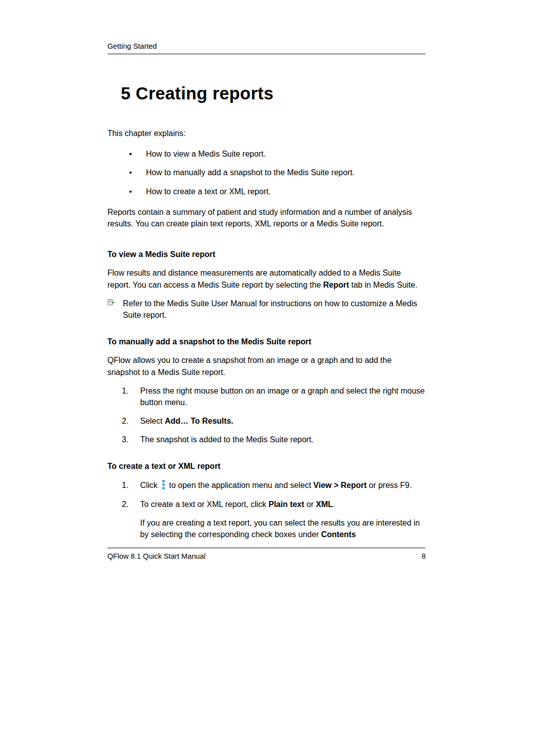Getting Started
5 Creating reports
This chapter explains:
How to view a Medis Suite report.
How to manually add a snapshot to the Medis Suite report.
How to create a text or XML report.
Reports contain a summary of patient and study information and a number of analysis results. You can create plain text reports, XML reports or a Medis Suite report.
To view a Medis Suite report
Flow results and distance measurements are automatically added to a Medis Suite report. You can access a Medis Suite report by selecting the Report tab in Medis Suite.
Refer to the Medis Suite User Manual for instructions on how to customize a Medis Suite report.
To manually add a snapshot to the Medis Suite report
QFlow allows you to create a snapshot from an image or a graph and to add the snapshot to a Medis Suite report.
Press the right mouse button on an image or a graph and select the right mouse button menu.
Select Add… To Results.
The snapshot is added to the Medis Suite report.
To create a text or XML report
Click to open the application menu and select View > Report or press F9.
To create a text or XML report, click Plain text or XML.
If you are creating a text report, you can select the results you are interested in by selecting the corresponding check boxes under Contents
QFlow 8.1 Quick Start Manual 8